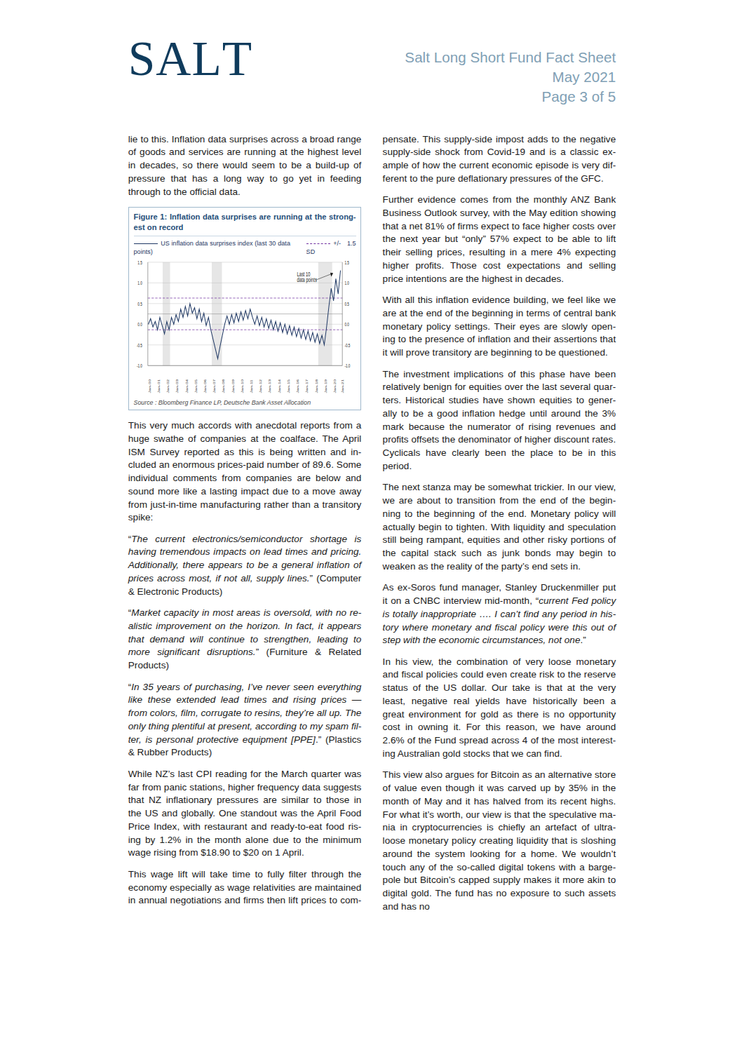SALT
Salt Long Short Fund Fact Sheet May 2021 Page 3 of 5
lie to this. Inflation data surprises across a broad range of goods and services are running at the highest level in decades, so there would seem to be a build-up of pressure that has a long way to go yet in feeding through to the official data.
Figure 1: Inflation data surprises are running at the strongest on record
US inflation data surprises index (last 30 data points) +/- 1.5 SD
1.5 1.0 0.5 0.0 -0.5 -1.0 1.5 1.0 0.5 0.0 -0.5 -1.0 Last 10 data points Jan-00 Jan-01 Jan-02 Jan-03 Jan-04 Jan-05 Jan-06 Jan-07 Jan-08 Jan-09 Jan-10 Jan-11 Jan-12 Jan-13 Jan-14 Jan-15 Jan-16 Jan-17 Jan-18 Jan-19 Jan-20 Jan-21
Source : Bloomberg Finance LP, Deutsche Bank Asset Allocation
This very much accords with anecdotal reports from a huge swathe of companies at the coalface. The April ISM Survey reported as this is being written and included an enormous prices-paid number of 89.6. Some individual comments from companies are below and sound more like a lasting impact due to a move away from just-in-time manufacturing rather than a transitory spike:
“The current electronics/semiconductor shortage is having tremendous impacts on lead times and pricing. Additionally, there appears to be a general inflation of prices across most, if not all, supply lines.” (Computer & Electronic Products)
“Market capacity in most areas is oversold, with no realistic improvement on the horizon. In fact, it appears that demand will continue to strengthen, leading to more significant disruptions.” (Furniture & Related Products)
“In 35 years of purchasing, I’ve never seen everything like these extended lead times and rising prices — from colors, film, corrugate to resins, they’re all up. The only thing plentiful at present, according to my spam filter, is personal protective equipment [PPE].” (Plastics & Rubber Products)
While NZ’s last CPI reading for the March quarter was far from panic stations, higher frequency data suggests that NZ inflationary pressures are similar to those in the US and globally. One standout was the April Food Price Index, with restaurant and ready-to-eat food rising by 1.2% in the month alone due to the minimum wage rising from $18.90 to $20 on 1 April.
This wage lift will take time to fully filter through the economy especially as wage relativities are maintained in annual negotiations and firms then lift prices to compensate. This supply-side impost adds to the negative supply-side shock from Covid-19 and is a classic example of how the current economic episode is very different to the pure deflationary pressures of the GFC.
Further evidence comes from the monthly ANZ Bank Business Outlook survey, with the May edition showing that a net 81% of firms expect to face higher costs over the next year but “only” 57% expect to be able to lift their selling prices, resulting in a mere 4% expecting higher profits. Those cost expectations and selling price intentions are the highest in decades.
With all this inflation evidence building, we feel like we are at the end of the beginning in terms of central bank monetary policy settings. Their eyes are slowly opening to the presence of inflation and their assertions that it will prove transitory are beginning to be questioned.
The investment implications of this phase have been relatively benign for equities over the last several quarters. Historical studies have shown equities to generally to be a good inflation hedge until around the 3% mark because the numerator of rising revenues and profits offsets the denominator of higher discount rates. Cyclicals have clearly been the place to be in this period.
The next stanza may be somewhat trickier. In our view, we are about to transition from the end of the beginning to the beginning of the end. Monetary policy will actually begin to tighten. With liquidity and speculation still being rampant, equities and other risky portions of the capital stack such as junk bonds may begin to weaken as the reality of the party’s end sets in.
As ex-Soros fund manager, Stanley Druckenmiller put it on a CNBC interview mid-month, “current Fed policy is totally inappropriate …. I can’t find any period in history where monetary and fiscal policy were this out of step with the economic circumstances, not one.”
In his view, the combination of very loose monetary and fiscal policies could even create risk to the reserve status of the US dollar. Our take is that at the very least, negative real yields have historically been a great environment for gold as there is no opportunity cost in owning it. For this reason, we have around 2.6% of the Fund spread across 4 of the most interesting Australian gold stocks that we can find.
This view also argues for Bitcoin as an alternative store of value even though it was carved up by 35% in the month of May and it has halved from its recent highs. For what it’s worth, our view is that the speculative mania in cryptocurrencies is chiefly an artefact of ultra-loose monetary policy creating liquidity that is sloshing around the system looking for a home. We wouldn’t touch any of the so-called digital tokens with a bargepole but Bitcoin’s capped supply makes it more akin to digital gold. The fund has no exposure to such assets and has no